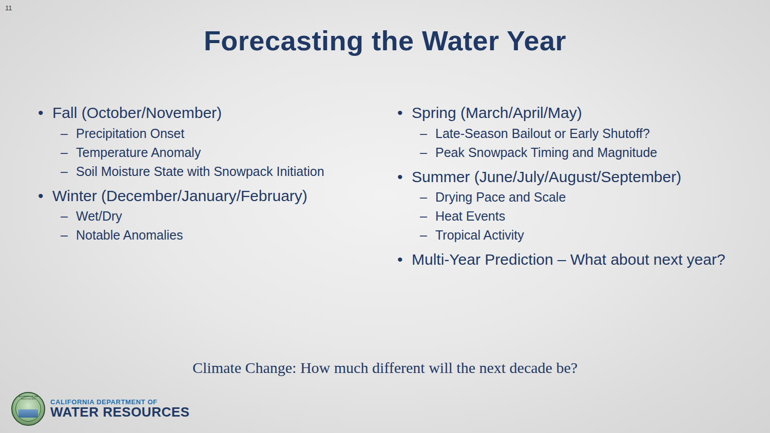11
Forecasting the Water Year
Fall (October/November)
Precipitation Onset
Temperature Anomaly
Soil Moisture State with Snowpack Initiation
Winter (December/January/February)
Wet/Dry
Notable Anomalies
Spring (March/April/May)
Late-Season Bailout or Early Shutoff?
Peak Snowpack Timing and Magnitude
Summer (June/July/August/September)
Drying Pace and Scale
Heat Events
Tropical Activity
Multi-Year Prediction – What about next year?
Climate Change: How much different will the next decade be?
DEPARTMENT OF WATER RESOURCES
CALIFORNIA DEPARTMENT OF
WATER RESOURCES